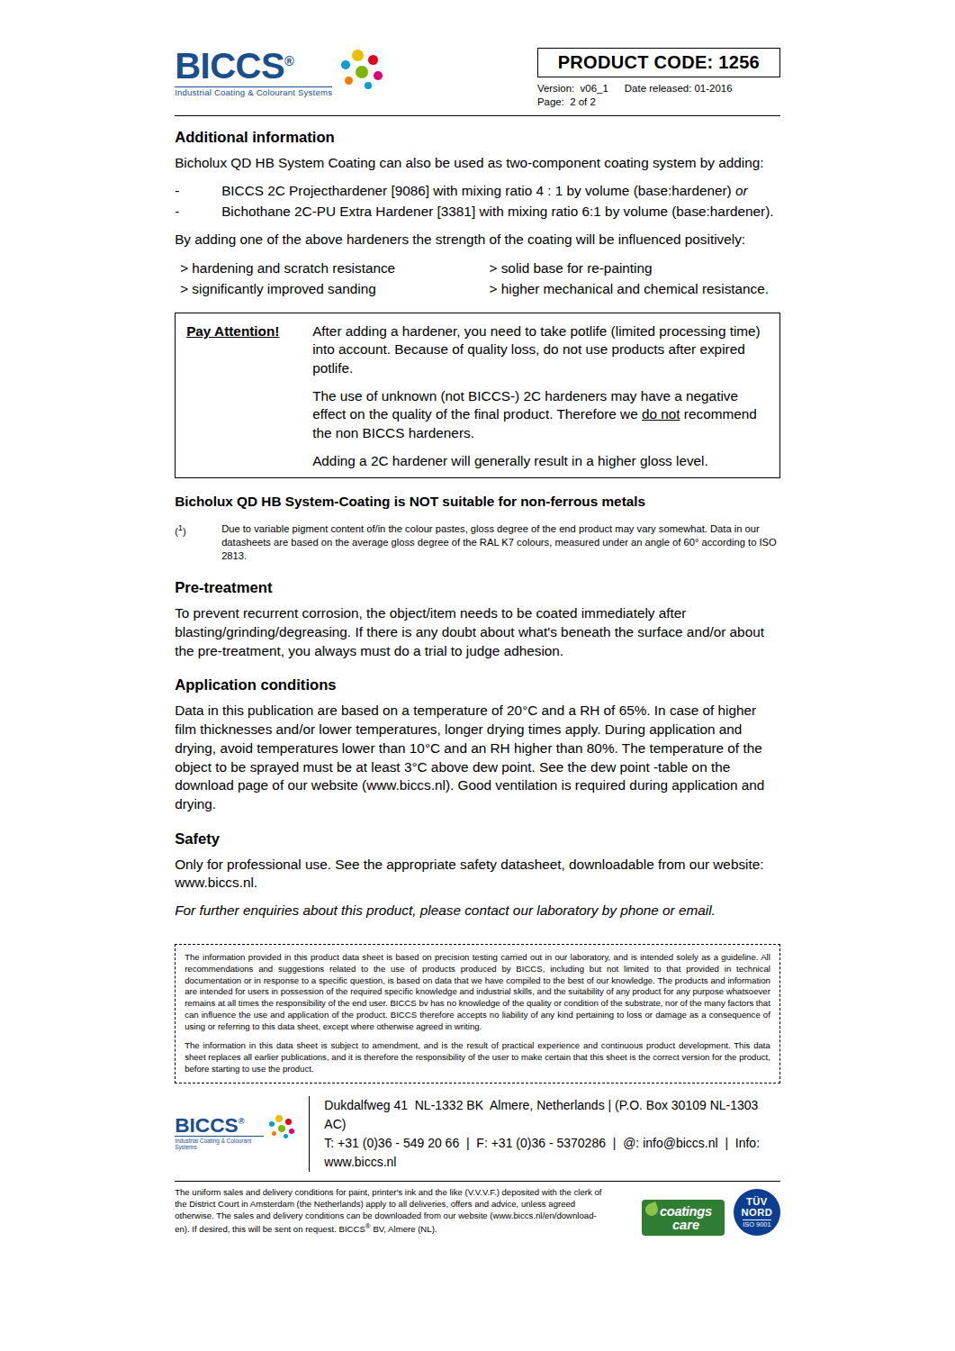BICCS®
Industrial Coating & Colourant Systems
PRODUCT CODE: 1256
Version: v06_1 Date released: 01-2016
Page: 2 of 2
Additional information
Bicholux QD HB System Coating can also be used as two-component coating system by adding:
BICCS 2C Projecthardener [9086] with mixing ratio 4 : 1 by volume (base:hardener) or
Bichothane 2C-PU Extra Hardener [3381] with mixing ratio 6:1 by volume (base:hardener).
By adding one of the above hardeners the strength of the coating will be influenced positively:
> hardening and scratch resistance
> significantly improved sanding
> solid base for re-painting
> higher mechanical and chemical resistance.
| Pay Attention! | After adding a hardener, you need to take potlife (limited processing time) into account. Because of quality loss, do not use products after expired potlife. |
| | The use of unknown (not BICCS-) 2C hardeners may have a negative effect on the quality of the final product. Therefore we do not recommend the non BICCS hardeners. |
| | Adding a 2C hardener will generally result in a higher gloss level. |
Bicholux QD HB System-Coating is NOT suitable for non-ferrous metals
(1)
Due to variable pigment content of/in the colour pastes, gloss degree of the end product may vary somewhat. Data in our datasheets are based on the average gloss degree of the RAL K7 colours, measured under an angle of 60° according to ISO 2813.
Pre-treatment
To prevent recurrent corrosion, the object/item needs to be coated immediately after blasting/grinding/degreasing. If there is any doubt about what's beneath the surface and/or about the pre-treatment, you always must do a trial to judge adhesion.
Application conditions
Data in this publication are based on a temperature of 20°C and a RH of 65%. In case of higher film thicknesses and/or lower temperatures, longer drying times apply. During application and drying, avoid temperatures lower than 10°C and an RH higher than 80%. The temperature of the object to be sprayed must be at least 3°C above dew point. See the dew point -table on the download page of our website (www.biccs.nl). Good ventilation is required during application and drying.
Safety
Only for professional use. See the appropriate safety datasheet, downloadable from our website: www.biccs.nl.
For further enquiries about this product, please contact our laboratory by phone or email.
The information provided in this product data sheet is based on precision testing carried out in our laboratory, and is intended solely as a guideline. All recommendations and suggestions related to the use of products produced by BICCS, including but not limited to that provided in technical documentation or in response to a specific question, is based on data that we have compiled to the best of our knowledge. The products and information are intended for users in possession of the required specific knowledge and industrial skills, and the suitability of any product for any purpose whatsoever remains at all times the responsibility of the end user. BICCS bv has no knowledge of the quality or condition of the substrate, nor of the many factors that can influence the use and application of the product. BICCS therefore accepts no liability of any kind pertaining to loss or damage as a consequence of using or referring to this data sheet, except where otherwise agreed in writing.
The information in this data sheet is subject to amendment, and is the result of practical experience and continuous product development. This data sheet replaces all earlier publications, and it is therefore the responsibility of the user to make certain that this sheet is the correct version for the product, before starting to use the product.
BICCS®
Industrial Coating & Colourant Systems
Dukdalfweg 41 NL-1332 BK Almere, Netherlands | (P.O. Box 30109 NL-1303 AC)
T: +31 (0)36 - 549 20 66 | F: +31 (0)36 - 5370286 | @: info@biccs.nl | Info: www.biccs.nl
The uniform sales and delivery conditions for paint, printer's ink and the like (V.V.V.F.) deposited with the clerk of the District Court in Amsterdam (the Netherlands) apply to all deliveries, offers and advice, unless agreed otherwise. The sales and delivery conditions can be downloaded from our website (www.biccs.nl/en/download-en). If desired, this will be sent on request. BICCS® BV, Almere (NL).
coatings care
TÜV NORD
ISO 9001